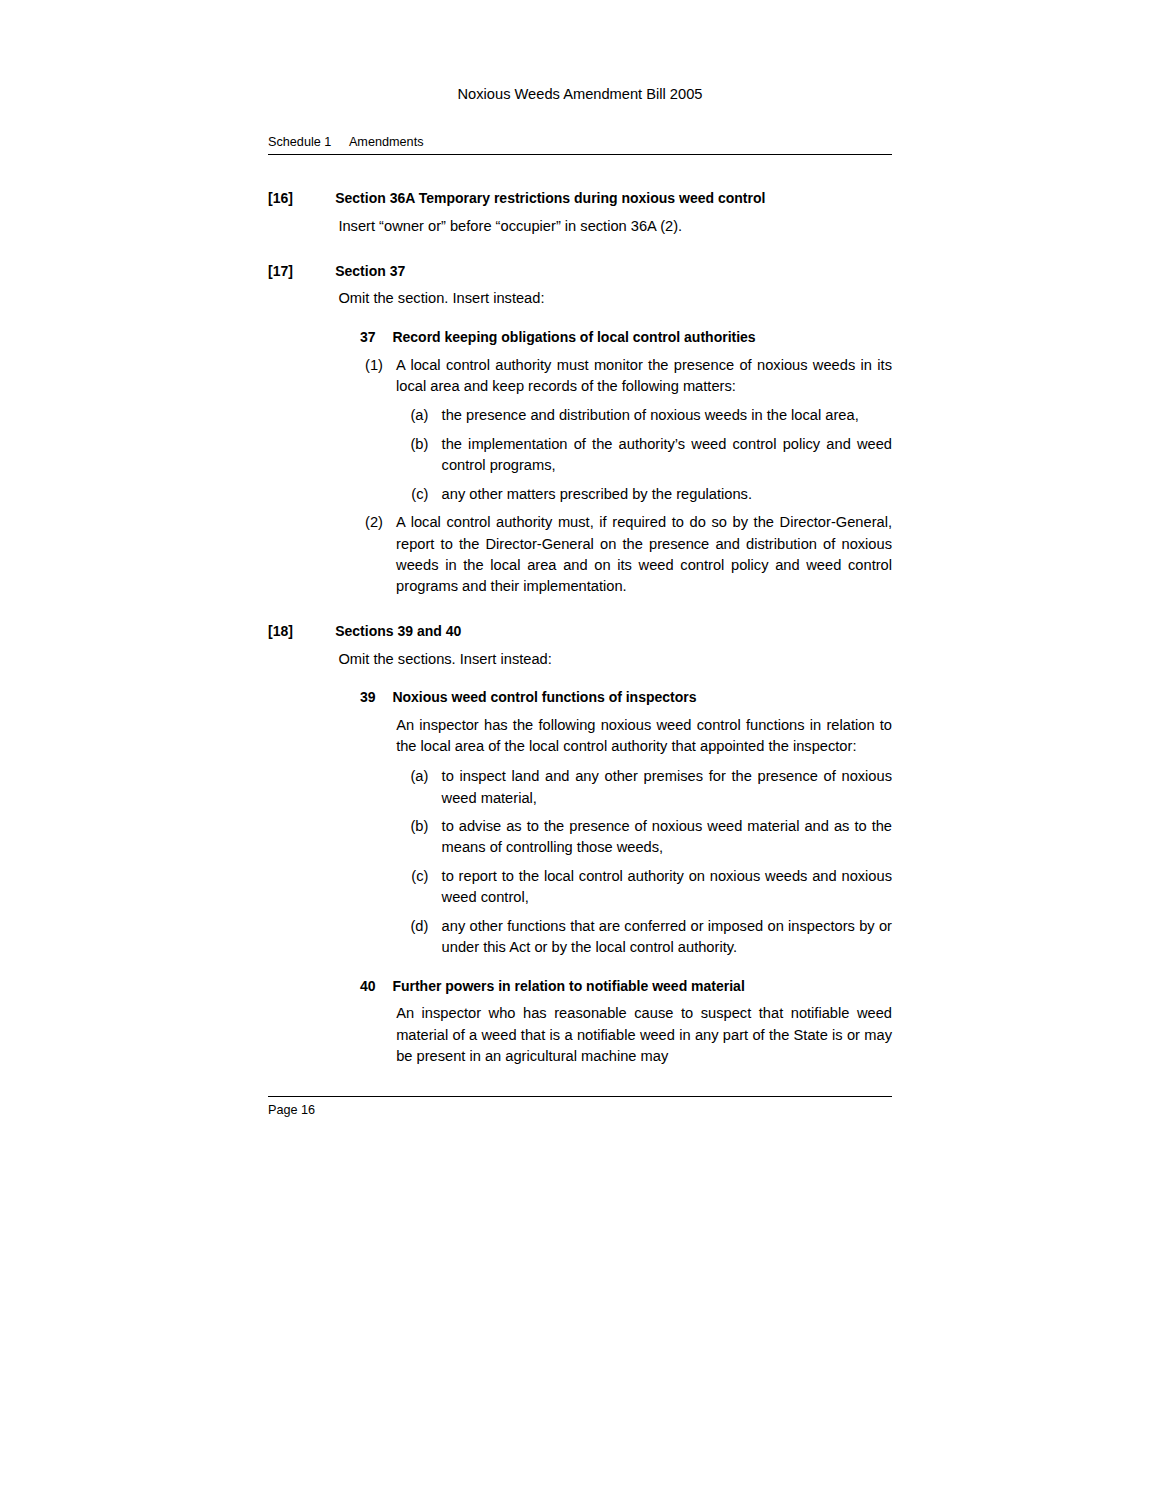Noxious Weeds Amendment Bill 2005
Schedule 1 Amendments
[16] Section 36A Temporary restrictions during noxious weed control
Insert “owner or” before “occupier” in section 36A (2).
[17] Section 37
Omit the section. Insert instead:
37 Record keeping obligations of local control authorities
(1) A local control authority must monitor the presence of noxious weeds in its local area and keep records of the following matters:
(a) the presence and distribution of noxious weeds in the local area,
(b) the implementation of the authority’s weed control policy and weed control programs,
(c) any other matters prescribed by the regulations.
(2) A local control authority must, if required to do so by the Director-General, report to the Director-General on the presence and distribution of noxious weeds in the local area and on its weed control policy and weed control programs and their implementation.
[18] Sections 39 and 40
Omit the sections. Insert instead:
39 Noxious weed control functions of inspectors
An inspector has the following noxious weed control functions in relation to the local area of the local control authority that appointed the inspector:
(a) to inspect land and any other premises for the presence of noxious weed material,
(b) to advise as to the presence of noxious weed material and as to the means of controlling those weeds,
(c) to report to the local control authority on noxious weeds and noxious weed control,
(d) any other functions that are conferred or imposed on inspectors by or under this Act or by the local control authority.
40 Further powers in relation to notifiable weed material
An inspector who has reasonable cause to suspect that notifiable weed material of a weed that is a notifiable weed in any part of the State is or may be present in an agricultural machine may
Page 16